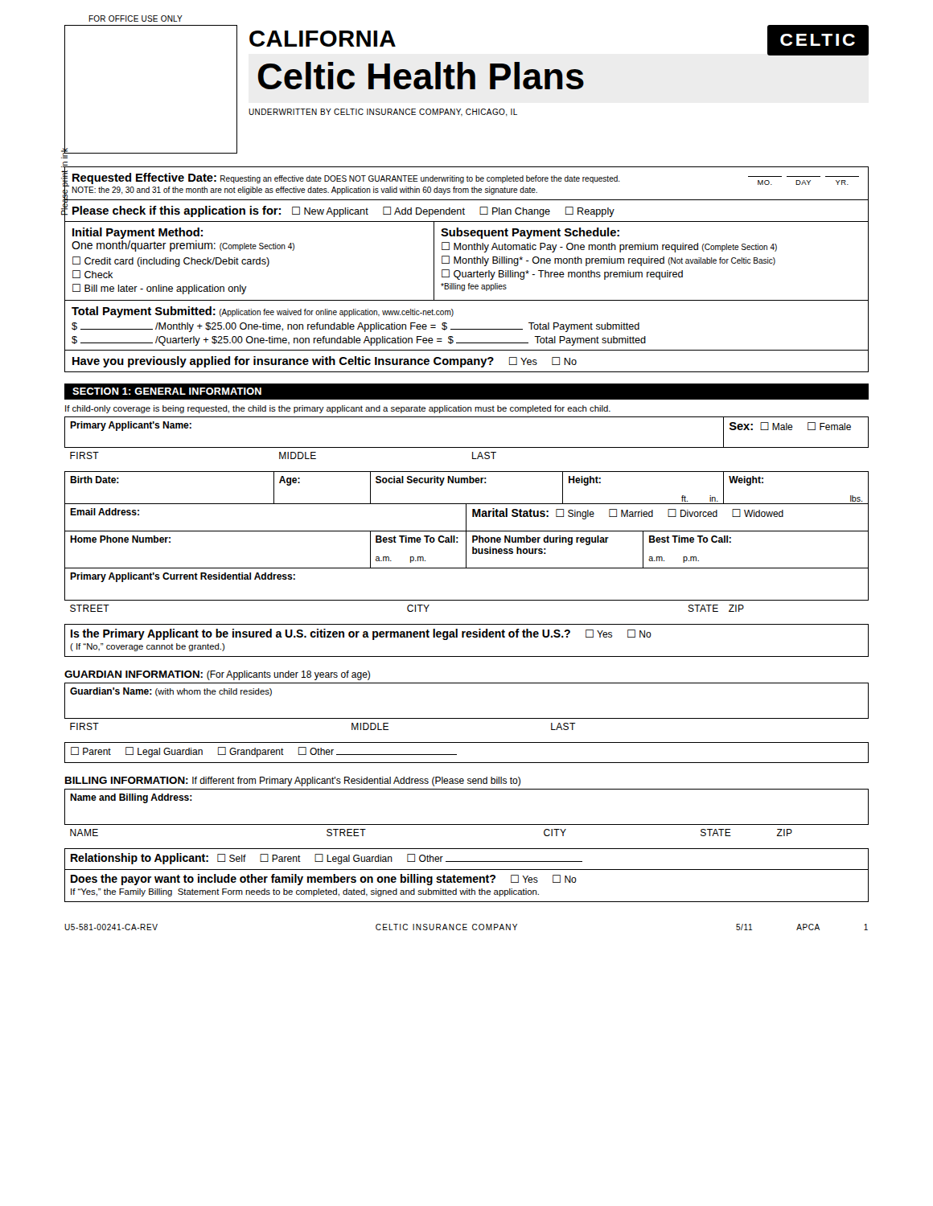Please print in ink
FOR OFFICE USE ONLY
CELTIC
CALIFORNIA
Celtic Health Plans
UNDERWRITTEN BY CELTIC INSURANCE COMPANY, CHICAGO, IL
MO. DAY YR.
Requested Effective Date: Requesting an effective date DOES NOT GUARANTEE underwriting to be completed before the date requested.
NOTE: the 29, 30 and 31 of the month are not eligible as effective dates. Application is valid within 60 days from the signature date.
Please check if this application is for: New Applicant Add Dependent Plan Change Reapply
Initial Payment Method:
One month/quarter premium: (Complete Section 4)
Credit card (including Check/Debit cards)
Check
Bill me later - online application only
Subsequent Payment Schedule:
Monthly Automatic Pay - One month premium required (Complete Section 4)
Monthly Billing* - One month premium required (Not available for Celtic Basic)
Quarterly Billing* - Three months premium required
*Billing fee applies
Total Payment Submitted: (Application fee waived for online application, www.celtic-net.com)
$ /Monthly + $25.00 One-time, non refundable Application Fee = $ Total Payment submitted
$ /Quarterly + $25.00 One-time, non refundable Application Fee = $ Total Payment submitted
Have you previously applied for insurance with Celtic Insurance Company? Yes No
SECTION 1: GENERAL INFORMATION
If child-only coverage is being requested, the child is the primary applicant and a separate application must be completed for each child.
| Primary Applicant's Name: | Sex: Male Female |
| FIRST | MIDDLE | | LAST | | | |
| Birth Date: | Age: | Social Security Number: | Height: ft. in. | Weight: lbs. |
| Email Address: | Marital Status: Single Married Divorced Widowed |
| Home Phone Number: | Best Time To Call: a.m. p.m. | Phone Number during regular business hours: | Best Time To Call: a.m. p.m. |
| Primary Applicant's Current Residential Address: |
| STREET | | CITY | | | STATE | ZIP |
| Is the Primary Applicant to be insured a U.S. citizen or a permanent legal resident of the U.S.? Yes No ( If “No,” coverage cannot be granted.) |
GUARDIAN INFORMATION: (For Applicants under 18 years of age)
| Guardian's Name: (with whom the child resides) |
| FIRST | MIDDLE | LAST | |
| Parent Legal Guardian Grandparent Other |
BILLING INFORMATION: If different from Primary Applicant's Residential Address (Please send bills to)
| Name and Billing Address: |
| NAME | STREET | CITY | STATE | ZIP |
| Relationship to Applicant: Self Parent Legal Guardian Other |
| Does the payor want to include other family members on one billing statement? Yes No If “Yes,” the Family Billing Statement Form needs to be completed, dated, signed and submitted with the application. |
U5-581-00241-CA-REV
CELTIC INSURANCE COMPANY
5/11 APCA 1